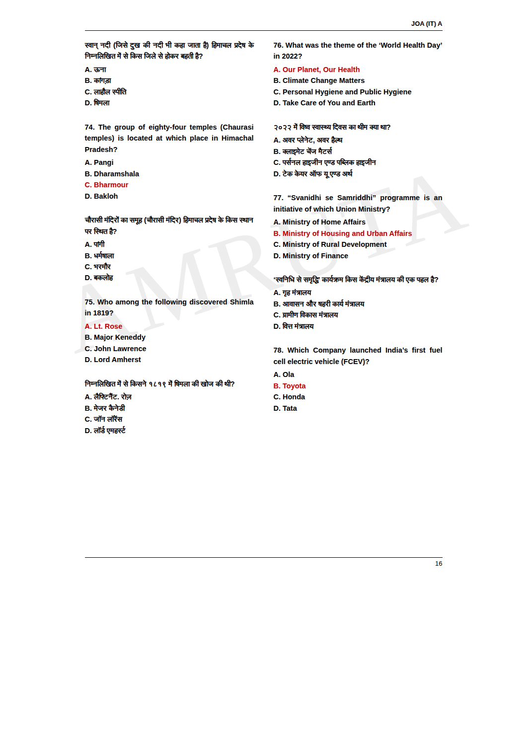JOA (IT) A
AMRUTA
स्वान् नदी (जिसे दुख की नदी भी कहा जाता है) हिमाचल प्रदेष के निम्नलिखित में से किस जिले से होकर बहती है?
A. ऊना
B. कांगड़ा
C. लाहौल स्पीति
D. षिमला
74. The group of eighty-four temples (Chaurasi temples) is located at which place in Himachal Pradesh?
A. Pangi
B. Dharamshala
C. Bharmour
D. Bakloh
चौरासी मंदिरों का समूह (चौरासी मंदिर) हिमाचल प्रदेष के किस स्थान पर स्थित है?
A. पांगी
B. धर्मषाला
C. भरमौर
D. बकलोह
75. Who among the following discovered Shimla in 1819?
A. Lt. Rose
B. Major Keneddy
C. John Lawrence
D. Lord Amherst
निम्नलिखित में से किसने १८१९ में षिमला की खोज की थी?
A. लैफ्टिनैंट. रोज़
B. मेजर कैनेडी
C. जॉन लॉरेंस
D. लॉर्ड एमहर्स्ट
76. What was the theme of the ‘World Health Day’ in 2022?
A. Our Planet, Our Health
B. Climate Change Matters
C. Personal Hygiene and Public Hygiene
D. Take Care of You and Earth
२०२२ में विष्व स्वास्थ्य दिवस का थीम क्या था?
A. अवर प्लेनेट, अवर हैल्थ
B. क्लाइमेट चेंज मैटर्स
C. पर्सनल हाइजीन एण्ड पब्लिक हाइजीन
D. टेक केयर ऑफ यू एण्ड अर्थ
77. “Svanidhi se Samriddhi” programme is an initiative of which Union Ministry?
A. Ministry of Home Affairs
B. Ministry of Housing and Urban Affairs
C. Ministry of Rural Development
D. Ministry of Finance
‘स्वनिधि से समृद्धि’ कार्यक्रम किस केंद्रीय मंत्रालय की एक पहल है?
A. गृह मंत्रालय
B. आवासन और षहरी कार्य मंत्रालय
C. ग्रामीण विकास मंत्रालय
D. वित्त मंत्रालय
78. Which Company launched India’s first fuel cell electric vehicle (FCEV)?
A. Ola
B. Toyota
C. Honda
D. Tata
16